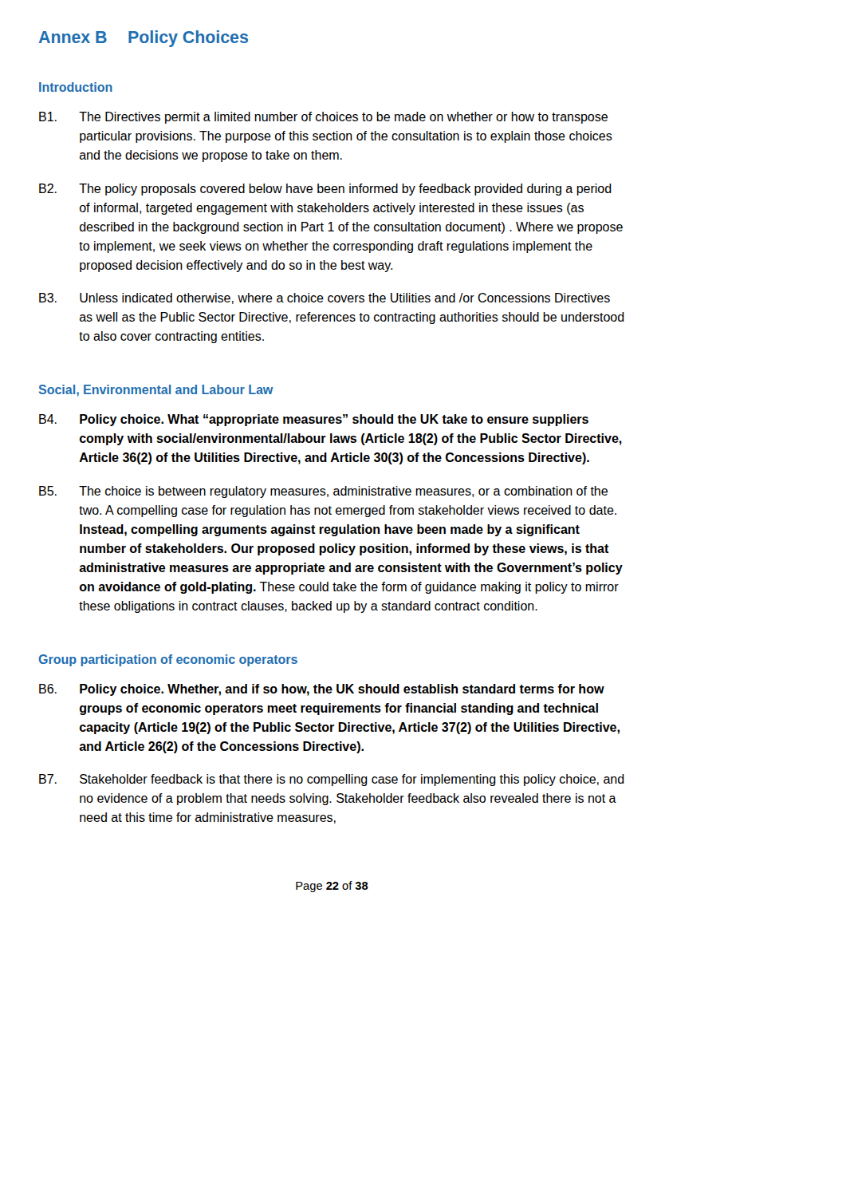Annex BPolicy Choices
Introduction
B1.
The Directives permit a limited number of choices to be made on whether or how to transpose particular provisions. The purpose of this section of the consultation is to explain those choices and the decisions we propose to take on them.
B2.
The policy proposals covered below have been informed by feedback provided during a period of informal, targeted engagement with stakeholders actively interested in these issues (as described in the background section in Part 1 of the consultation document) . Where we propose to implement, we seek views on whether the corresponding draft regulations implement the proposed decision effectively and do so in the best way.
B3.
Unless indicated otherwise, where a choice covers the Utilities and /or Concessions Directives as well as the Public Sector Directive, references to contracting authorities should be understood to also cover contracting entities.
Social, Environmental and Labour Law
B4.
Policy choice. What “appropriate measures” should the UK take to ensure suppliers comply with social/environmental/labour laws (Article 18(2) of the Public Sector Directive, Article 36(2) of the Utilities Directive, and Article 30(3) of the Concessions Directive).
B5.
The choice is between regulatory measures, administrative measures, or a combination of the two. A compelling case for regulation has not emerged from stakeholder views received to date. Instead, compelling arguments against regulation have been made by a significant number of stakeholders. Our proposed policy position, informed by these views, is that administrative measures are appropriate and are consistent with the Government’s policy on avoidance of gold-plating. These could take the form of guidance making it policy to mirror these obligations in contract clauses, backed up by a standard contract condition.
Group participation of economic operators
B6.
Policy choice. Whether, and if so how, the UK should establish standard terms for how groups of economic operators meet requirements for financial standing and technical capacity (Article 19(2) of the Public Sector Directive, Article 37(2) of the Utilities Directive, and Article 26(2) of the Concessions Directive).
B7.
Stakeholder feedback is that there is no compelling case for implementing this policy choice, and no evidence of a problem that needs solving. Stakeholder feedback also revealed there is not a need at this time for administrative measures,
Page 22 of 38